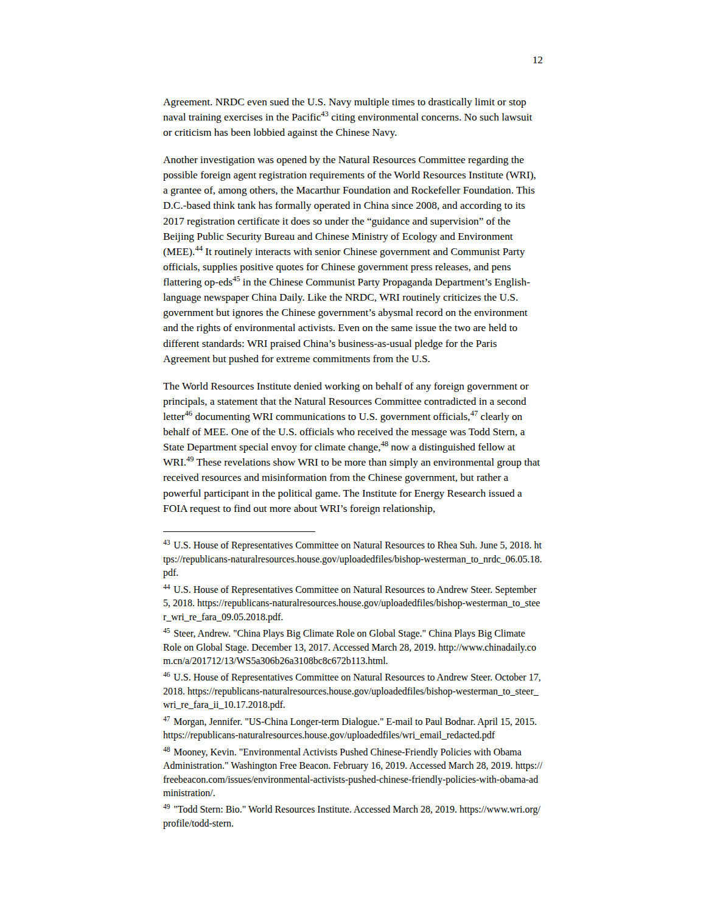12
Agreement. NRDC even sued the U.S. Navy multiple times to drastically limit or stop naval training exercises in the Pacific43 citing environmental concerns. No such lawsuit or criticism has been lobbied against the Chinese Navy.
Another investigation was opened by the Natural Resources Committee regarding the possible foreign agent registration requirements of the World Resources Institute (WRI), a grantee of, among others, the Macarthur Foundation and Rockefeller Foundation. This D.C.-based think tank has formally operated in China since 2008, and according to its 2017 registration certificate it does so under the “guidance and supervision” of the Beijing Public Security Bureau and Chinese Ministry of Ecology and Environment (MEE).44 It routinely interacts with senior Chinese government and Communist Party officials, supplies positive quotes for Chinese government press releases, and pens flattering op-eds45 in the Chinese Communist Party Propaganda Department’s English-language newspaper China Daily. Like the NRDC, WRI routinely criticizes the U.S. government but ignores the Chinese government’s abysmal record on the environment and the rights of environmental activists. Even on the same issue the two are held to different standards: WRI praised China’s business-as-usual pledge for the Paris Agreement but pushed for extreme commitments from the U.S.
The World Resources Institute denied working on behalf of any foreign government or principals, a statement that the Natural Resources Committee contradicted in a second letter46 documenting WRI communications to U.S. government officials,47 clearly on behalf of MEE. One of the U.S. officials who received the message was Todd Stern, a State Department special envoy for climate change,48 now a distinguished fellow at WRI.49 These revelations show WRI to be more than simply an environmental group that received resources and misinformation from the Chinese government, but rather a powerful participant in the political game. The Institute for Energy Research issued a FOIA request to find out more about WRI’s foreign relationship,
43 U.S. House of Representatives Committee on Natural Resources to Rhea Suh. June 5, 2018. https://republicans-naturalresources.house.gov/uploadedfiles/bishop-westerman_to_nrdc_06.05.18.pdf.
44 U.S. House of Representatives Committee on Natural Resources to Andrew Steer. September 5, 2018. https://republicans-naturalresources.house.gov/uploadedfiles/bishop-westerman_to_steer_wri_re_fara_09.05.2018.pdf.
45 Steer, Andrew. "China Plays Big Climate Role on Global Stage." China Plays Big Climate Role on Global Stage. December 13, 2017. Accessed March 28, 2019. http://www.chinadaily.com.cn/a/201712/13/WS5a306b26a3108bc8c672b113.html.
46 U.S. House of Representatives Committee on Natural Resources to Andrew Steer. October 17, 2018. https://republicans-naturalresources.house.gov/uploadedfiles/bishop-westerman_to_steer_wri_re_fara_ii_10.17.2018.pdf.
47 Morgan, Jennifer. "US-China Longer-term Dialogue." E-mail to Paul Bodnar. April 15, 2015. https://republicans-naturalresources.house.gov/uploadedfiles/wri_email_redacted.pdf
48 Mooney, Kevin. "Environmental Activists Pushed Chinese-Friendly Policies with Obama Administration." Washington Free Beacon. February 16, 2019. Accessed March 28, 2019. https://freebeacon.com/issues/environmental-activists-pushed-chinese-friendly-policies-with-obama-administration/.
49 "Todd Stern: Bio." World Resources Institute. Accessed March 28, 2019. https://www.wri.org/profile/todd-stern.